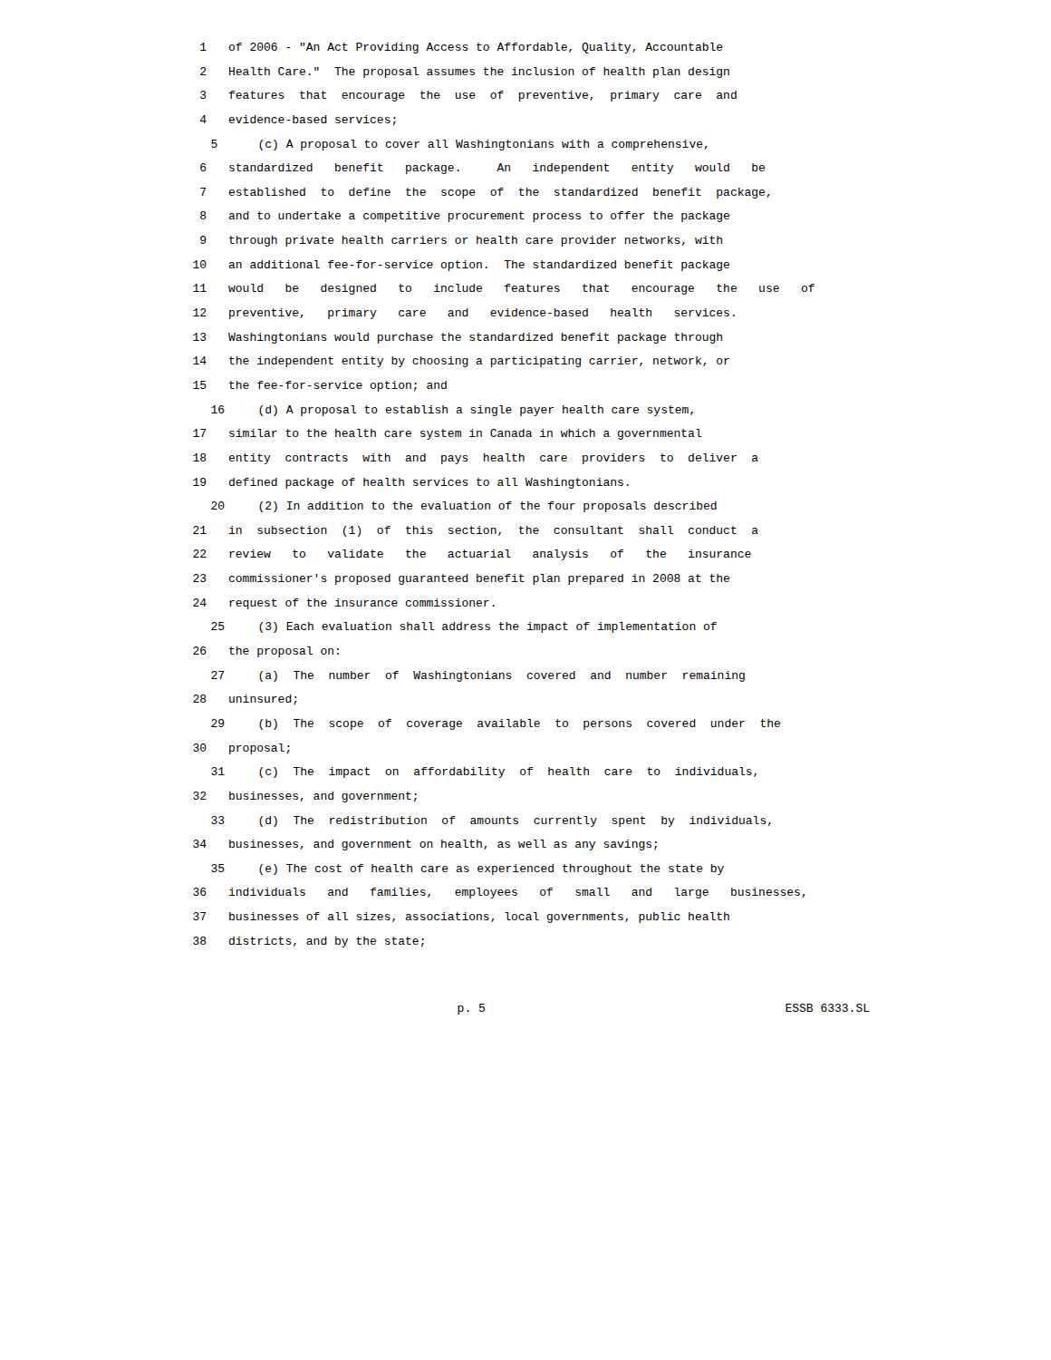of 2006 - "An Act Providing Access to Affordable, Quality, Accountable
Health Care." The proposal assumes the inclusion of health plan design
features that encourage the use of preventive, primary care and
evidence-based services;
(c) A proposal to cover all Washingtonians with a comprehensive,
standardized benefit package. An independent entity would be
established to define the scope of the standardized benefit package,
and to undertake a competitive procurement process to offer the package
through private health carriers or health care provider networks, with
an additional fee-for-service option. The standardized benefit package
would be designed to include features that encourage the use of
preventive, primary care and evidence-based health services.
Washingtonians would purchase the standardized benefit package through
the independent entity by choosing a participating carrier, network, or
the fee-for-service option; and
(d) A proposal to establish a single payer health care system,
similar to the health care system in Canada in which a governmental
entity contracts with and pays health care providers to deliver a
defined package of health services to all Washingtonians.
(2) In addition to the evaluation of the four proposals described
in subsection (1) of this section, the consultant shall conduct a
review to validate the actuarial analysis of the insurance
commissioner's proposed guaranteed benefit plan prepared in 2008 at the
request of the insurance commissioner.
(3) Each evaluation shall address the impact of implementation of
the proposal on:
(a) The number of Washingtonians covered and number remaining
uninsured;
(b) The scope of coverage available to persons covered under the
proposal;
(c) The impact on affordability of health care to individuals,
businesses, and government;
(d) The redistribution of amounts currently spent by individuals,
businesses, and government on health, as well as any savings;
(e) The cost of health care as experienced throughout the state by
individuals and families, employees of small and large businesses,
businesses of all sizes, associations, local governments, public health
districts, and by the state;
p. 5 ESSB 6333.SL